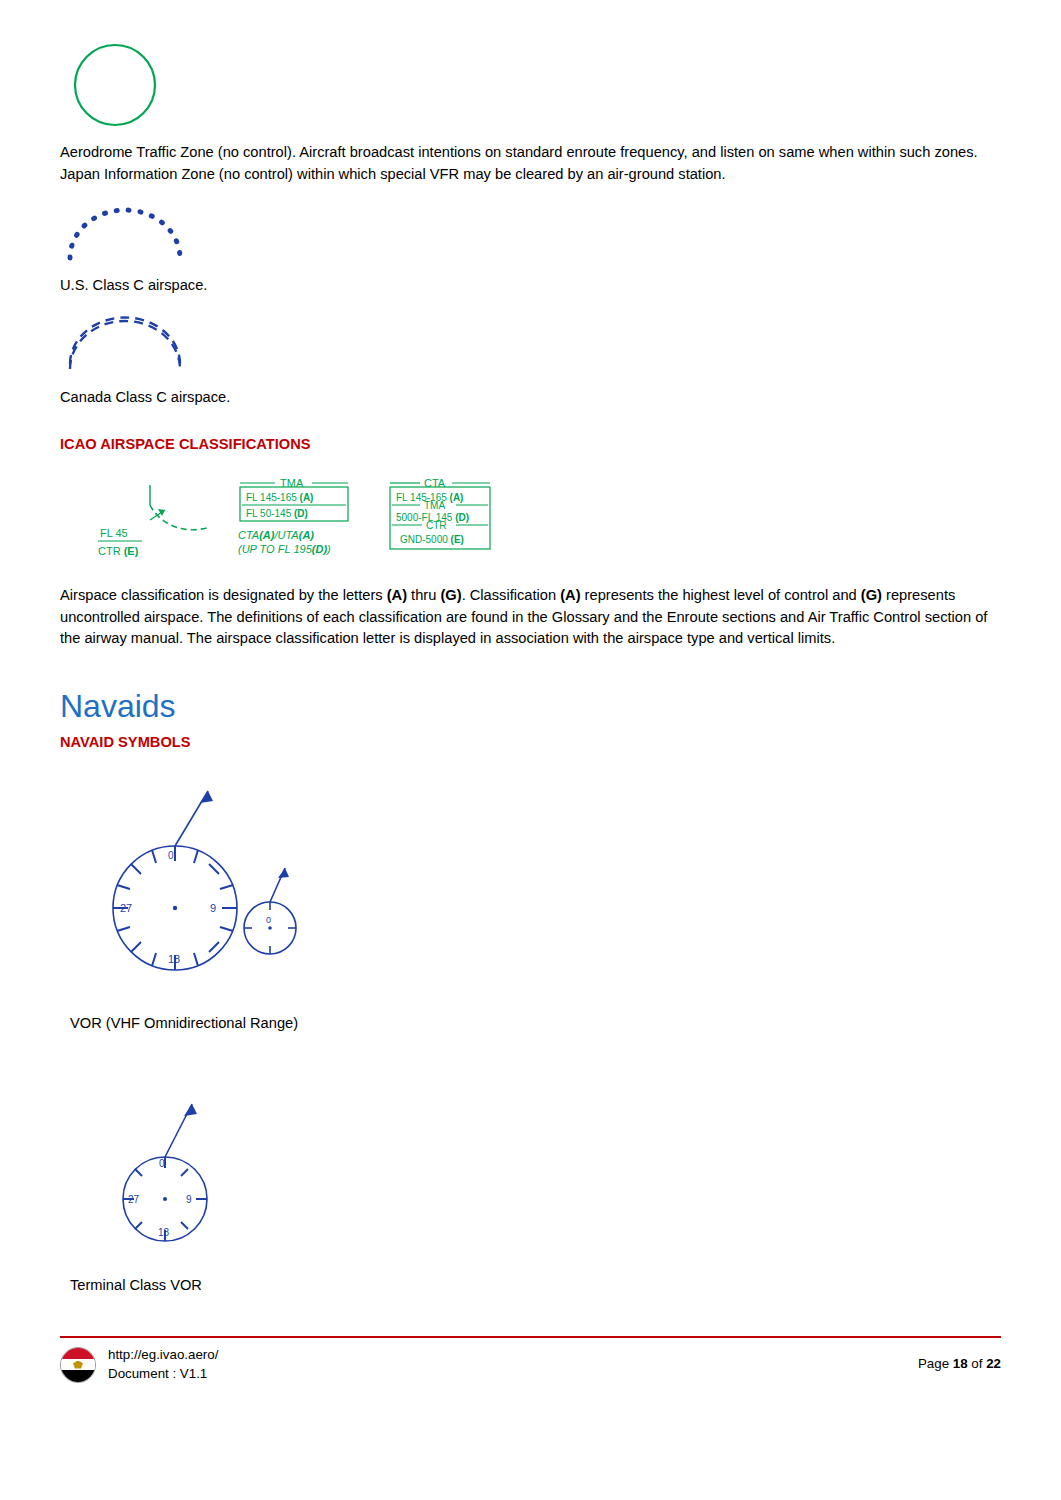Aerodrome Traffic Zone (no control). Aircraft broadcast intentions on standard enroute frequency, and listen on same when within such zones.
Japan Information Zone (no control) within which special VFR may be cleared by an air-ground station.
U.S. Class C airspace.
Canada Class C airspace.
ICAO AIRSPACE CLASSIFICATIONS
FL 45 CTR (E) TMA FL 145-165 (A) FL 50-145 (D) CTA(A)/UTA(A) (UP TO FL 195(D)) CTA FL 145-165 (A) TMA 5000-FL 145 (D) CTR GND-5000 (E)
Airspace classification is designated by the letters (A) thru (G). Classification (A) represents the highest level of control and (G) represents uncontrolled airspace. The definitions of each classification are found in the Glossary and the Enroute sections and Air Traffic Control section of the airway manual. The airspace classification letter is displayed in association with the airspace type and vertical limits.
Navaids
NAVAID SYMBOLS
0 27 9 18 0
VOR (VHF Omnidirectional Range)
0 27 9 18
Terminal Class VOR
http://eg.ivao.aero/
Document : V1.1
Page 18 of 22